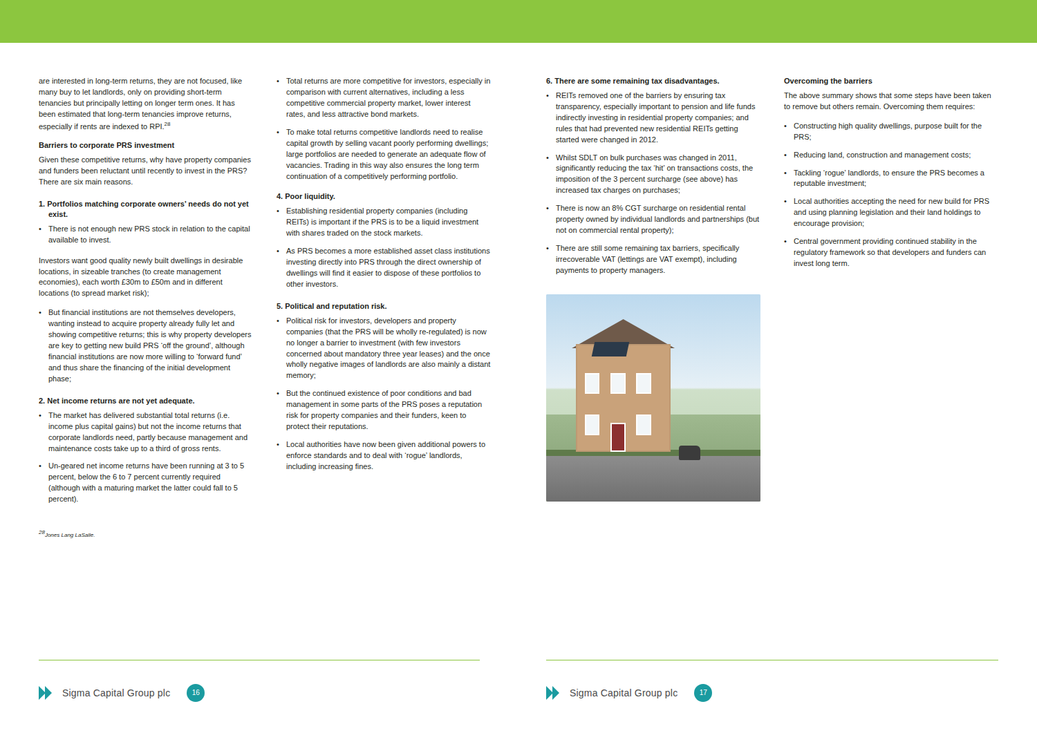are interested in long-term returns, they are not focused, like many buy to let landlords, only on providing short-term tenancies but principally letting on longer term ones. It has been estimated that long-term tenancies improve returns, especially if rents are indexed to RPI.28
Barriers to corporate PRS investment
Given these competitive returns, why have property companies and funders been reluctant until recently to invest in the PRS? There are six main reasons.
1. Portfolios matching corporate owners’ needs do not yet exist.
There is not enough new PRS stock in relation to the capital available to invest.
Investors want good quality newly built dwellings in desirable locations, in sizeable tranches (to create management economies), each worth £30m to £50m and in different locations (to spread market risk);
But financial institutions are not themselves developers, wanting instead to acquire property already fully let and showing competitive returns; this is why property developers are key to getting new build PRS ‘off the ground’, although financial institutions are now more willing to ‘forward fund’ and thus share the financing of the initial development phase;
2. Net income returns are not yet adequate.
The market has delivered substantial total returns (i.e. income plus capital gains) but not the income returns that corporate landlords need, partly because management and maintenance costs take up to a third of gross rents.
Un-geared net income returns have been running at 3 to 5 percent, below the 6 to 7 percent currently required (although with a maturing market the latter could fall to 5 percent).
Total returns are more competitive for investors, especially in comparison with current alternatives, including a less competitive commercial property market, lower interest rates, and less attractive bond markets.
To make total returns competitive landlords need to realise capital growth by selling vacant poorly performing dwellings; large portfolios are needed to generate an adequate flow of vacancies. Trading in this way also ensures the long term continuation of a competitively performing portfolio.
4. Poor liquidity.
Establishing residential property companies (including REITs) is important if the PRS is to be a liquid investment with shares traded on the stock markets.
As PRS becomes a more established asset class institutions investing directly into PRS through the direct ownership of dwellings will find it easier to dispose of these portfolios to other investors.
5. Political and reputation risk.
Political risk for investors, developers and property companies (that the PRS will be wholly re-regulated) is now no longer a barrier to investment (with few investors concerned about mandatory three year leases) and the once wholly negative images of landlords are also mainly a distant memory;
But the continued existence of poor conditions and bad management in some parts of the PRS poses a reputation risk for property companies and their funders, keen to protect their reputations.
Local authorities have now been given additional powers to enforce standards and to deal with ‘rogue’ landlords, including increasing fines.
28Jones Lang LaSalle.
Sigma Capital Group plc
16
6. There are some remaining tax disadvantages.
REITs removed one of the barriers by ensuring tax transparency, especially important to pension and life funds indirectly investing in residential property companies; and rules that had prevented new residential REITs getting started were changed in 2012.
Whilst SDLT on bulk purchases was changed in 2011, significantly reducing the tax ‘hit’ on transactions costs, the imposition of the 3 percent surcharge (see above) has increased tax charges on purchases;
There is now an 8% CGT surcharge on residential rental property owned by individual landlords and partnerships (but not on commercial rental property);
There are still some remaining tax barriers, specifically irrecoverable VAT (lettings are VAT exempt), including payments to property managers.
Overcoming the barriers
The above summary shows that some steps have been taken to remove but others remain. Overcoming them requires:
Constructing high quality dwellings, purpose built for the PRS;
Reducing land, construction and management costs;
Tackling ‘rogue’ landlords, to ensure the PRS becomes a reputable investment;
Local authorities accepting the need for new build for PRS and using planning legislation and their land holdings to encourage provision;
Central government providing continued stability in the regulatory framework so that developers and funders can invest long term.
Sigma Capital Group plc
17